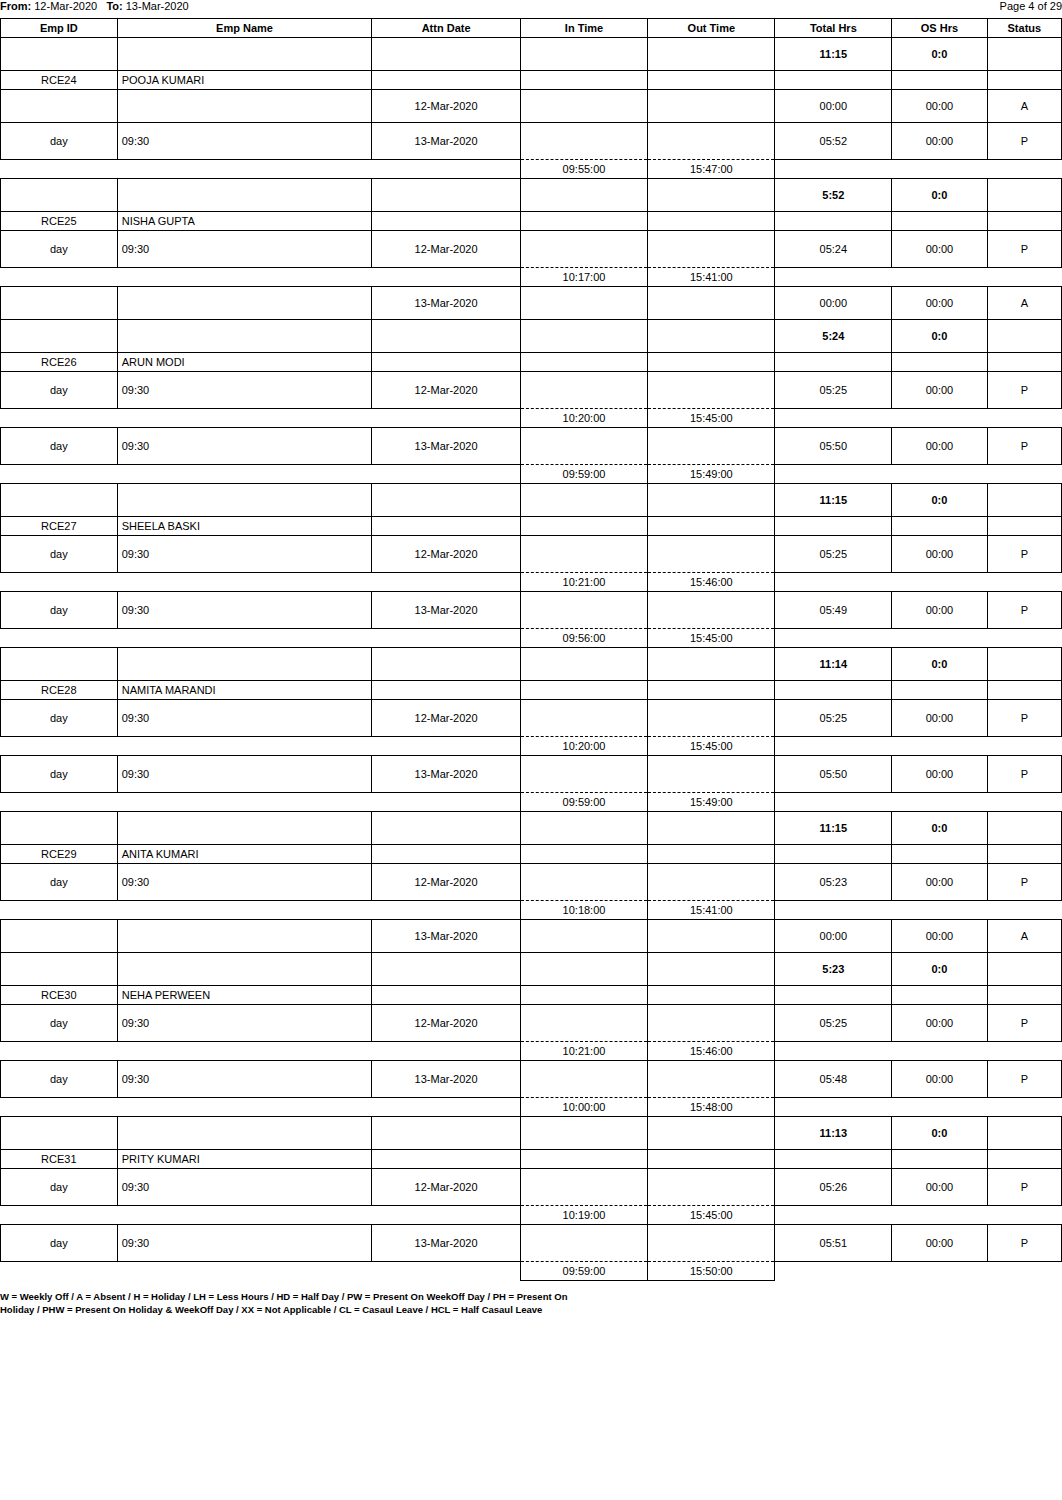From: 12-Mar-2020 To: 13-Mar-2020
Page 4 of 29
| Emp ID | Emp Name | Attn Date | In Time | Out Time | Total Hrs | OS Hrs | Status |
| --- | --- | --- | --- | --- | --- | --- | --- |
| | | | | | 11:15 | 0:0 | |
| RCE24 | POOJA KUMARI | | | | | | |
| | | 12-Mar-2020 | | | 00:00 | 00:00 | A |
| day | 09:30 | 13-Mar-2020 | | | 05:52 | 00:00 | P |
| | | | 09:55:00 | 15:47:00 | | | |
| | | | | | 5:52 | 0:0 | |
| RCE25 | NISHA GUPTA | | | | | | |
| day | 09:30 | 12-Mar-2020 | | | 05:24 | 00:00 | P |
| | | | 10:17:00 | 15:41:00 | | | |
| | | 13-Mar-2020 | | | 00:00 | 00:00 | A |
| | | | | | 5:24 | 0:0 | |
| RCE26 | ARUN MODI | | | | | | |
| day | 09:30 | 12-Mar-2020 | | | 05:25 | 00:00 | P |
| | | | 10:20:00 | 15:45:00 | | | |
| day | 09:30 | 13-Mar-2020 | | | 05:50 | 00:00 | P |
| | | | 09:59:00 | 15:49:00 | | | |
| | | | | | 11:15 | 0:0 | |
| RCE27 | SHEELA BASKI | | | | | | |
| day | 09:30 | 12-Mar-2020 | | | 05:25 | 00:00 | P |
| | | | 10:21:00 | 15:46:00 | | | |
| day | 09:30 | 13-Mar-2020 | | | 05:49 | 00:00 | P |
| | | | 09:56:00 | 15:45:00 | | | |
| | | | | | 11:14 | 0:0 | |
| RCE28 | NAMITA MARANDI | | | | | | |
| day | 09:30 | 12-Mar-2020 | | | 05:25 | 00:00 | P |
| | | | 10:20:00 | 15:45:00 | | | |
| day | 09:30 | 13-Mar-2020 | | | 05:50 | 00:00 | P |
| | | | 09:59:00 | 15:49:00 | | | |
| | | | | | 11:15 | 0:0 | |
| RCE29 | ANITA KUMARI | | | | | | |
| day | 09:30 | 12-Mar-2020 | | | 05:23 | 00:00 | P |
| | | | 10:18:00 | 15:41:00 | | | |
| | | 13-Mar-2020 | | | 00:00 | 00:00 | A |
| | | | | | 5:23 | 0:0 | |
| RCE30 | NEHA PERWEEN | | | | | | |
| day | 09:30 | 12-Mar-2020 | | | 05:25 | 00:00 | P |
| | | | 10:21:00 | 15:46:00 | | | |
| day | 09:30 | 13-Mar-2020 | | | 05:48 | 00:00 | P |
| | | | 10:00:00 | 15:48:00 | | | |
| | | | | | 11:13 | 0:0 | |
| RCE31 | PRITY KUMARI | | | | | | |
| day | 09:30 | 12-Mar-2020 | | | 05:26 | 00:00 | P |
| | | | 10:19:00 | 15:45:00 | | | |
| day | 09:30 | 13-Mar-2020 | | | 05:51 | 00:00 | P |
| | | | 09:59:00 | 15:50:00 | | | |
W = Weekly Off / A = Absent / H = Holiday / LH = Less Hours / HD = Half Day / PW = Present On WeekOff Day / PH = Present On
Holiday / PHW = Present On Holiday & WeekOff Day / XX = Not Applicable / CL = Casaul Leave / HCL = Half Casaul Leave